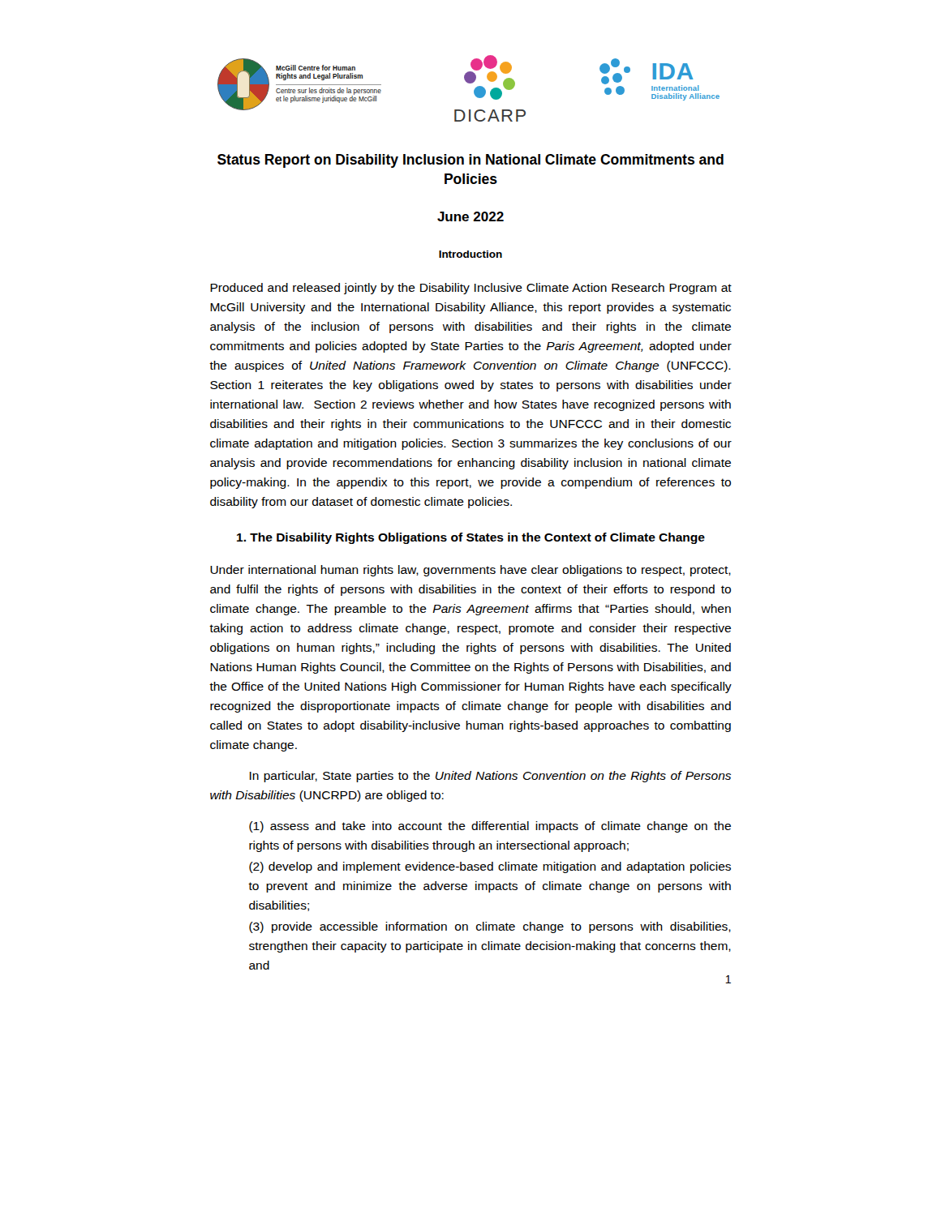McGill Centre for Human
Rights and Legal Pluralism
Centre sur les droits de la personne
et le pluralisme juridique de McGill
DICARP
IDA
International
Disability Alliance
Status Report on Disability Inclusion in National Climate Commitments and Policies
June 2022
Introduction
Produced and released jointly by the Disability Inclusive Climate Action Research Program at McGill University and the International Disability Alliance, this report provides a systematic analysis of the inclusion of persons with disabilities and their rights in the climate commitments and policies adopted by State Parties to the Paris Agreement, adopted under the auspices of United Nations Framework Convention on Climate Change (UNFCCC). Section 1 reiterates the key obligations owed by states to persons with disabilities under international law. Section 2 reviews whether and how States have recognized persons with disabilities and their rights in their communications to the UNFCCC and in their domestic climate adaptation and mitigation policies. Section 3 summarizes the key conclusions of our analysis and provide recommendations for enhancing disability inclusion in national climate policy-making. In the appendix to this report, we provide a compendium of references to disability from our dataset of domestic climate policies.
1. The Disability Rights Obligations of States in the Context of Climate Change
Under international human rights law, governments have clear obligations to respect, protect, and fulfil the rights of persons with disabilities in the context of their efforts to respond to climate change. The preamble to the Paris Agreement affirms that “Parties should, when taking action to address climate change, respect, promote and consider their respective obligations on human rights,” including the rights of persons with disabilities. The United Nations Human Rights Council, the Committee on the Rights of Persons with Disabilities, and the Office of the United Nations High Commissioner for Human Rights have each specifically recognized the disproportionate impacts of climate change for people with disabilities and called on States to adopt disability-inclusive human rights-based approaches to combatting climate change.
In particular, State parties to the United Nations Convention on the Rights of Persons with Disabilities (UNCRPD) are obliged to:
(1) assess and take into account the differential impacts of climate change on the rights of persons with disabilities through an intersectional approach;
(2) develop and implement evidence-based climate mitigation and adaptation policies to prevent and minimize the adverse impacts of climate change on persons with disabilities;
(3) provide accessible information on climate change to persons with disabilities, strengthen their capacity to participate in climate decision-making that concerns them, and
1